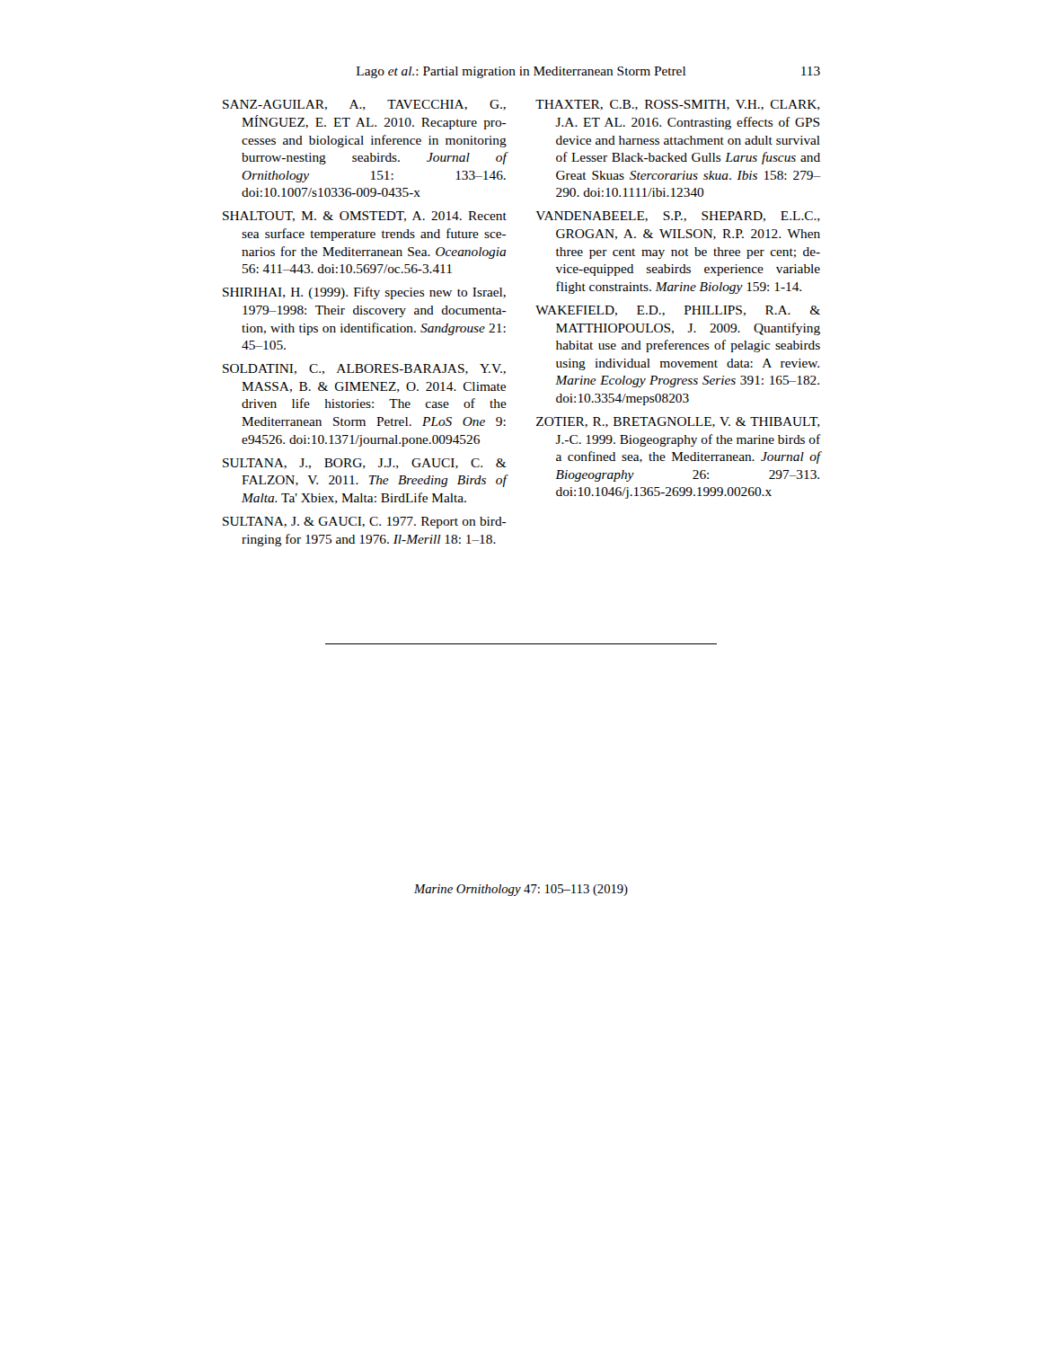Lago et al.: Partial migration in Mediterranean Storm Petrel
113
SANZ-AGUILAR, A., TAVECCHIA, G., MÍNGUEZ, E. ET AL. 2010. Recapture processes and biological inference in monitoring burrow-nesting seabirds. Journal of Ornithology 151: 133–146. doi:10.1007/s10336-009-0435-x
SHALTOUT, M. & OMSTEDT, A. 2014. Recent sea surface temperature trends and future scenarios for the Mediterranean Sea. Oceanologia 56: 411–443. doi:10.5697/oc.56-3.411
SHIRIHAI, H. (1999). Fifty species new to Israel, 1979–1998: Their discovery and documentation, with tips on identification. Sandgrouse 21: 45–105.
SOLDATINI, C., ALBORES-BARAJAS, Y.V., MASSA, B. & GIMENEZ, O. 2014. Climate driven life histories: The case of the Mediterranean Storm Petrel. PLoS One 9: e94526. doi:10.1371/journal.pone.0094526
SULTANA, J., BORG, J.J., GAUCI, C. & FALZON, V. 2011. The Breeding Birds of Malta. Ta' Xbiex, Malta: BirdLife Malta.
SULTANA, J. & GAUCI, C. 1977. Report on bird-ringing for 1975 and 1976. Il-Merill 18: 1–18.
THAXTER, C.B., ROSS-SMITH, V.H., CLARK, J.A. ET AL. 2016. Contrasting effects of GPS device and harness attachment on adult survival of Lesser Black-backed Gulls Larus fuscus and Great Skuas Stercorarius skua. Ibis 158: 279–290. doi:10.1111/ibi.12340
VANDENABEELE, S.P., SHEPARD, E.L.C., GROGAN, A. & WILSON, R.P. 2012. When three per cent may not be three per cent; device-equipped seabirds experience variable flight constraints. Marine Biology 159: 1-14.
WAKEFIELD, E.D., PHILLIPS, R.A. & MATTHIOPOULOS, J. 2009. Quantifying habitat use and preferences of pelagic seabirds using individual movement data: A review. Marine Ecology Progress Series 391: 165–182. doi:10.3354/meps08203
ZOTIER, R., BRETAGNOLLE, V. & THIBAULT, J.-C. 1999. Biogeography of the marine birds of a confined sea, the Mediterranean. Journal of Biogeography 26: 297–313. doi:10.1046/j.1365-2699.1999.00260.x
Marine Ornithology 47: 105–113 (2019)